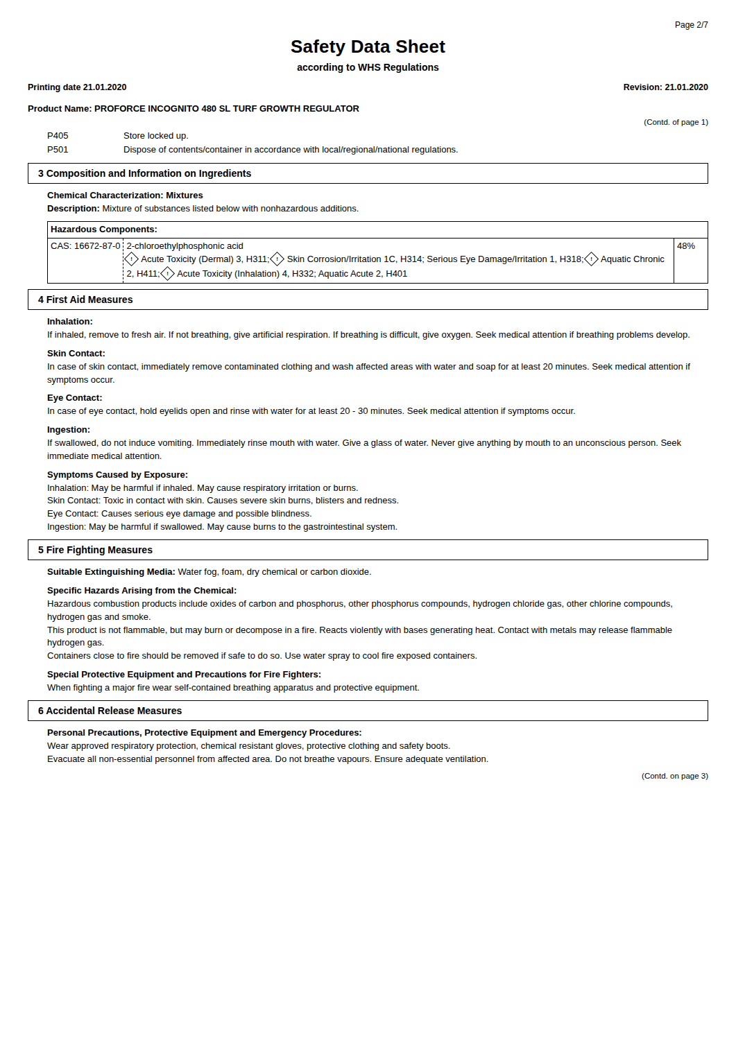Page 2/7
Safety Data Sheet
according to WHS Regulations
Printing date 21.01.2020 Revision: 21.01.2020
Product Name: PROFORCE INCOGNITO 480 SL TURF GROWTH REGULATOR
(Contd. of page 1)
| P405 | Store locked up. |
| P501 | Dispose of contents/container in accordance with local/regional/national regulations. |
3 Composition and Information on Ingredients
Chemical Characterization: Mixtures
Description: Mixture of substances listed below with nonhazardous additions.
Hazardous Components:
| CAS: 16672-87-0 | 2-chloroethylphosphonic acid ! Acute Toxicity (Dermal) 3, H311; ! Skin Corrosion/Irritation 1C, H314; Serious Eye Damage/Irritation 1, H318; ! Aquatic Chronic 2, H411; ! Acute Toxicity (Inhalation) 4, H332; Aquatic Acute 2, H401 | 48% |
4 First Aid Measures
Inhalation:
If inhaled, remove to fresh air. If not breathing, give artificial respiration. If breathing is difficult, give oxygen. Seek medical attention if breathing problems develop.
Skin Contact:
In case of skin contact, immediately remove contaminated clothing and wash affected areas with water and soap for at least 20 minutes. Seek medical attention if symptoms occur.
Eye Contact:
In case of eye contact, hold eyelids open and rinse with water for at least 20 - 30 minutes. Seek medical attention if symptoms occur.
Ingestion:
If swallowed, do not induce vomiting. Immediately rinse mouth with water. Give a glass of water. Never give anything by mouth to an unconscious person. Seek immediate medical attention.
Symptoms Caused by Exposure:
Inhalation: May be harmful if inhaled. May cause respiratory irritation or burns.
Skin Contact: Toxic in contact with skin. Causes severe skin burns, blisters and redness.
Eye Contact: Causes serious eye damage and possible blindness.
Ingestion: May be harmful if swallowed. May cause burns to the gastrointestinal system.
5 Fire Fighting Measures
Suitable Extinguishing Media: Water fog, foam, dry chemical or carbon dioxide.
Specific Hazards Arising from the Chemical:
Hazardous combustion products include oxides of carbon and phosphorus, other phosphorus compounds, hydrogen chloride gas, other chlorine compounds, hydrogen gas and smoke.
This product is not flammable, but may burn or decompose in a fire. Reacts violently with bases generating heat. Contact with metals may release flammable hydrogen gas.
Containers close to fire should be removed if safe to do so. Use water spray to cool fire exposed containers.
Special Protective Equipment and Precautions for Fire Fighters:
When fighting a major fire wear self-contained breathing apparatus and protective equipment.
6 Accidental Release Measures
Personal Precautions, Protective Equipment and Emergency Procedures:
Wear approved respiratory protection, chemical resistant gloves, protective clothing and safety boots.
Evacuate all non-essential personnel from affected area. Do not breathe vapours. Ensure adequate ventilation.
(Contd. on page 3)